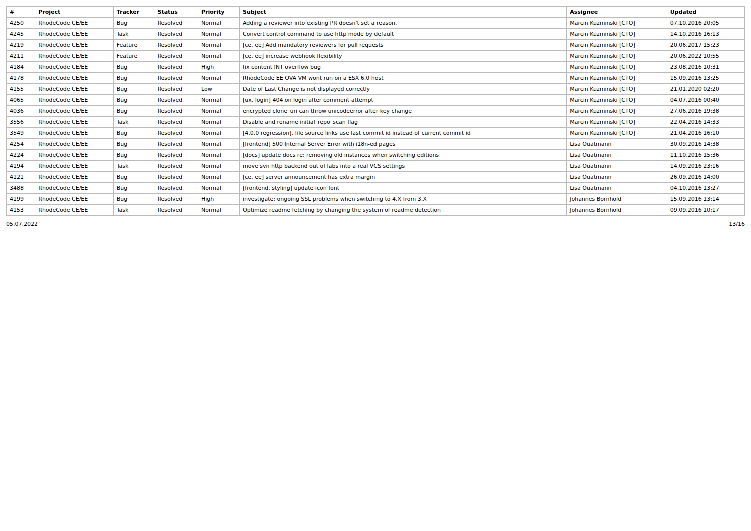| # | Project | Tracker | Status | Priority | Subject | Assignee | Updated |
| --- | --- | --- | --- | --- | --- | --- | --- |
| 4250 | RhodeCode CE/EE | Bug | Resolved | Normal | Adding a reviewer into existing PR doesn't set a reason. | Marcin Kuzminski [CTO] | 07.10.2016 20:05 |
| 4245 | RhodeCode CE/EE | Task | Resolved | Normal | Convert control command to use http mode by default | Marcin Kuzminski [CTO] | 14.10.2016 16:13 |
| 4219 | RhodeCode CE/EE | Feature | Resolved | Normal | [ce, ee] Add mandatory reviewers for pull requests | Marcin Kuzminski [CTO] | 20.06.2017 15:23 |
| 4211 | RhodeCode CE/EE | Feature | Resolved | Normal | [ce, ee] increase webhook flexibility | Marcin Kuzminski [CTO] | 20.06.2022 10:55 |
| 4184 | RhodeCode CE/EE | Bug | Resolved | High | fix content INT overflow bug | Marcin Kuzminski [CTO] | 23.08.2016 10:31 |
| 4178 | RhodeCode CE/EE | Bug | Resolved | Normal | RhodeCode EE OVA VM wont run on a ESX 6.0 host | Marcin Kuzminski [CTO] | 15.09.2016 13:25 |
| 4155 | RhodeCode CE/EE | Bug | Resolved | Low | Date of Last Change is not displayed correctly | Marcin Kuzminski [CTO] | 21.01.2020 02:20 |
| 4065 | RhodeCode CE/EE | Bug | Resolved | Normal | [ux, login] 404 on login after comment attempt | Marcin Kuzminski [CTO] | 04.07.2016 00:40 |
| 4036 | RhodeCode CE/EE | Bug | Resolved | Normal | encrypted clone_uri can throw unicodeerror after key change | Marcin Kuzminski [CTO] | 27.06.2016 19:38 |
| 3556 | RhodeCode CE/EE | Task | Resolved | Normal | Disable and rename initial_repo_scan flag | Marcin Kuzminski [CTO] | 22.04.2016 14:33 |
| 3549 | RhodeCode CE/EE | Bug | Resolved | Normal | [4.0.0 regression], file source links use last commit id instead of current commit id | Marcin Kuzminski [CTO] | 21.04.2016 16:10 |
| 4254 | RhodeCode CE/EE | Bug | Resolved | Normal | [frontend] 500 Internal Server Error with i18n-ed pages | Lisa Quatmann | 30.09.2016 14:38 |
| 4224 | RhodeCode CE/EE | Bug | Resolved | Normal | [docs] update docs re: removing old instances when switching editions | Lisa Quatmann | 11.10.2016 15:36 |
| 4194 | RhodeCode CE/EE | Task | Resolved | Normal | move svn http backend out of labs into a real VCS settings | Lisa Quatmann | 14.09.2016 23:16 |
| 4121 | RhodeCode CE/EE | Bug | Resolved | Normal | [ce, ee] server announcement has extra margin | Lisa Quatmann | 26.09.2016 14:00 |
| 3488 | RhodeCode CE/EE | Bug | Resolved | Normal | [frontend, styling] update icon font | Lisa Quatmann | 04.10.2016 13:27 |
| 4199 | RhodeCode CE/EE | Bug | Resolved | High | investigate: ongoing SSL problems when switching to 4.X from 3.X | Johannes Bornhold | 15.09.2016 13:14 |
| 4153 | RhodeCode CE/EE | Task | Resolved | Normal | Optimize readme fetching by changing the system of readme detection | Johannes Bornhold | 09.09.2016 10:17 |
05.07.2022 13/16